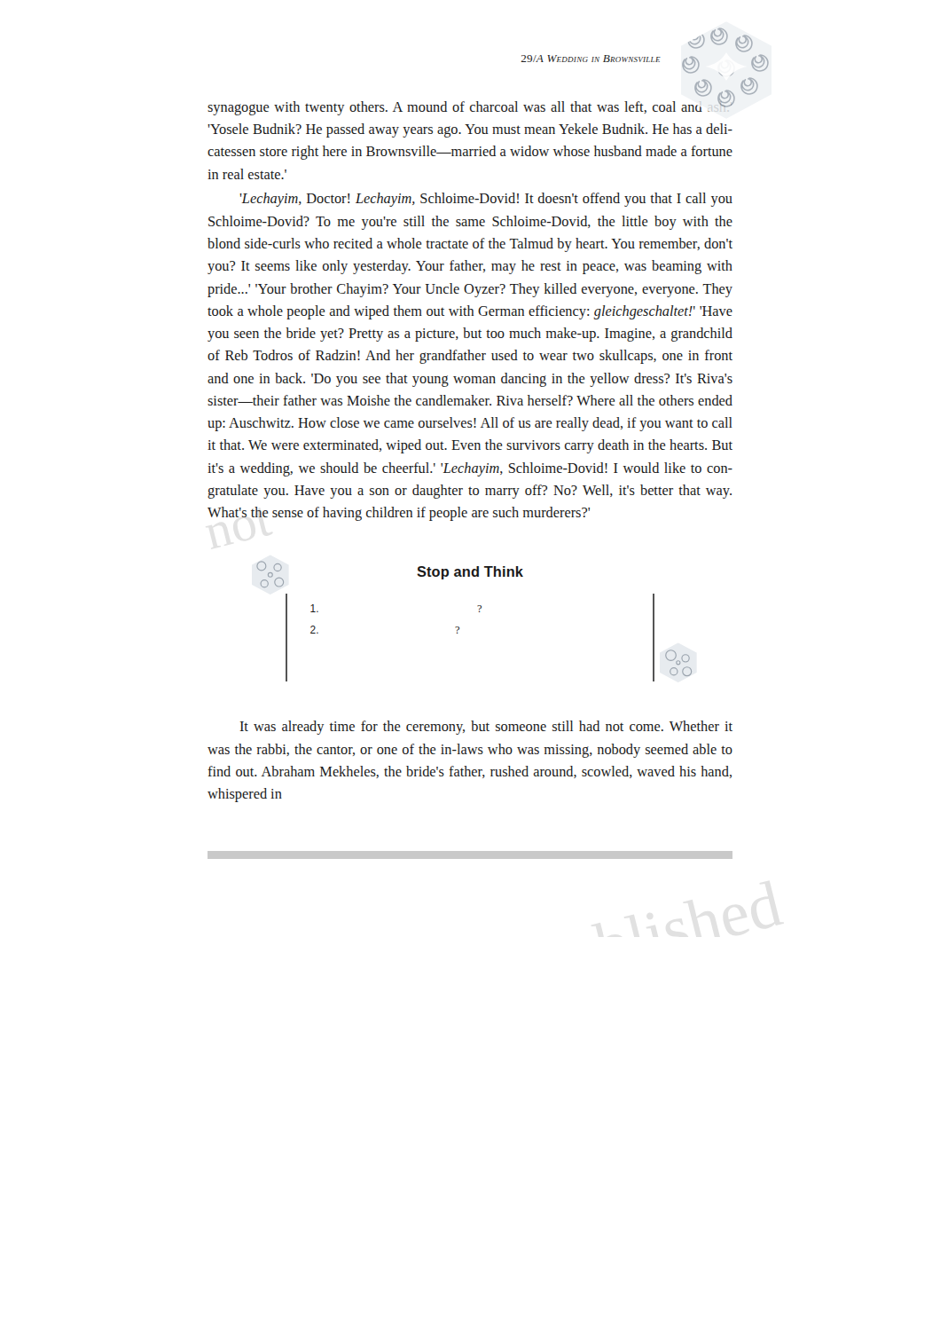not
published
to be republished
not to be
republished
29/A Wedding in Brownsville
synagogue with twenty others. A mound of charcoal was all that was left, coal and ash.' 'Yosele Budnik? He passed away years ago. You must mean Yekele Budnik. He has a delicatessen store right here in Brownsville—married a widow whose husband made a fortune in real estate.'
'Lechayim, Doctor! Lechayim, Schloime-Dovid! It doesn't offend you that I call you Schloime-Dovid? To me you're still the same Schloime-Dovid, the little boy with the blond side-curls who recited a whole tractate of the Talmud by heart. You remember, don't you? It seems like only yesterday. Your father, may he rest in peace, was beaming with pride...' 'Your brother Chayim? Your Uncle Oyzer? They killed everyone, everyone. They took a whole people and wiped them out with German efficiency: gleichgeschaltet!' 'Have you seen the bride yet? Pretty as a picture, but too much make-up. Imagine, a grandchild of Reb Todros of Radzin! And her grandfather used to wear two skullcaps, one in front and one in back. 'Do you see that young woman dancing in the yellow dress? It's Riva's sister—their father was Moishe the candlemaker. Riva herself? Where all the others ended up: Auschwitz. How close we came ourselves! All of us are really dead, if you want to call it that. We were exterminated, wiped out. Even the survivors carry death in the hearts. But it's a wedding, we should be cheerful.' 'Lechayim, Schloime-Dovid! I would like to congratulate you. Have you a son or daughter to marry off? No? Well, it's better that way. What's the sense of having children if people are such murderers?'
Stop and Think
?
?
It was already time for the ceremony, but someone still had not come. Whether it was the rabbi, the cantor, or one of the in-laws who was missing, nobody seemed able to find out. Abraham Mekheles, the bride's father, rushed around, scowled, waved his hand, whispered in